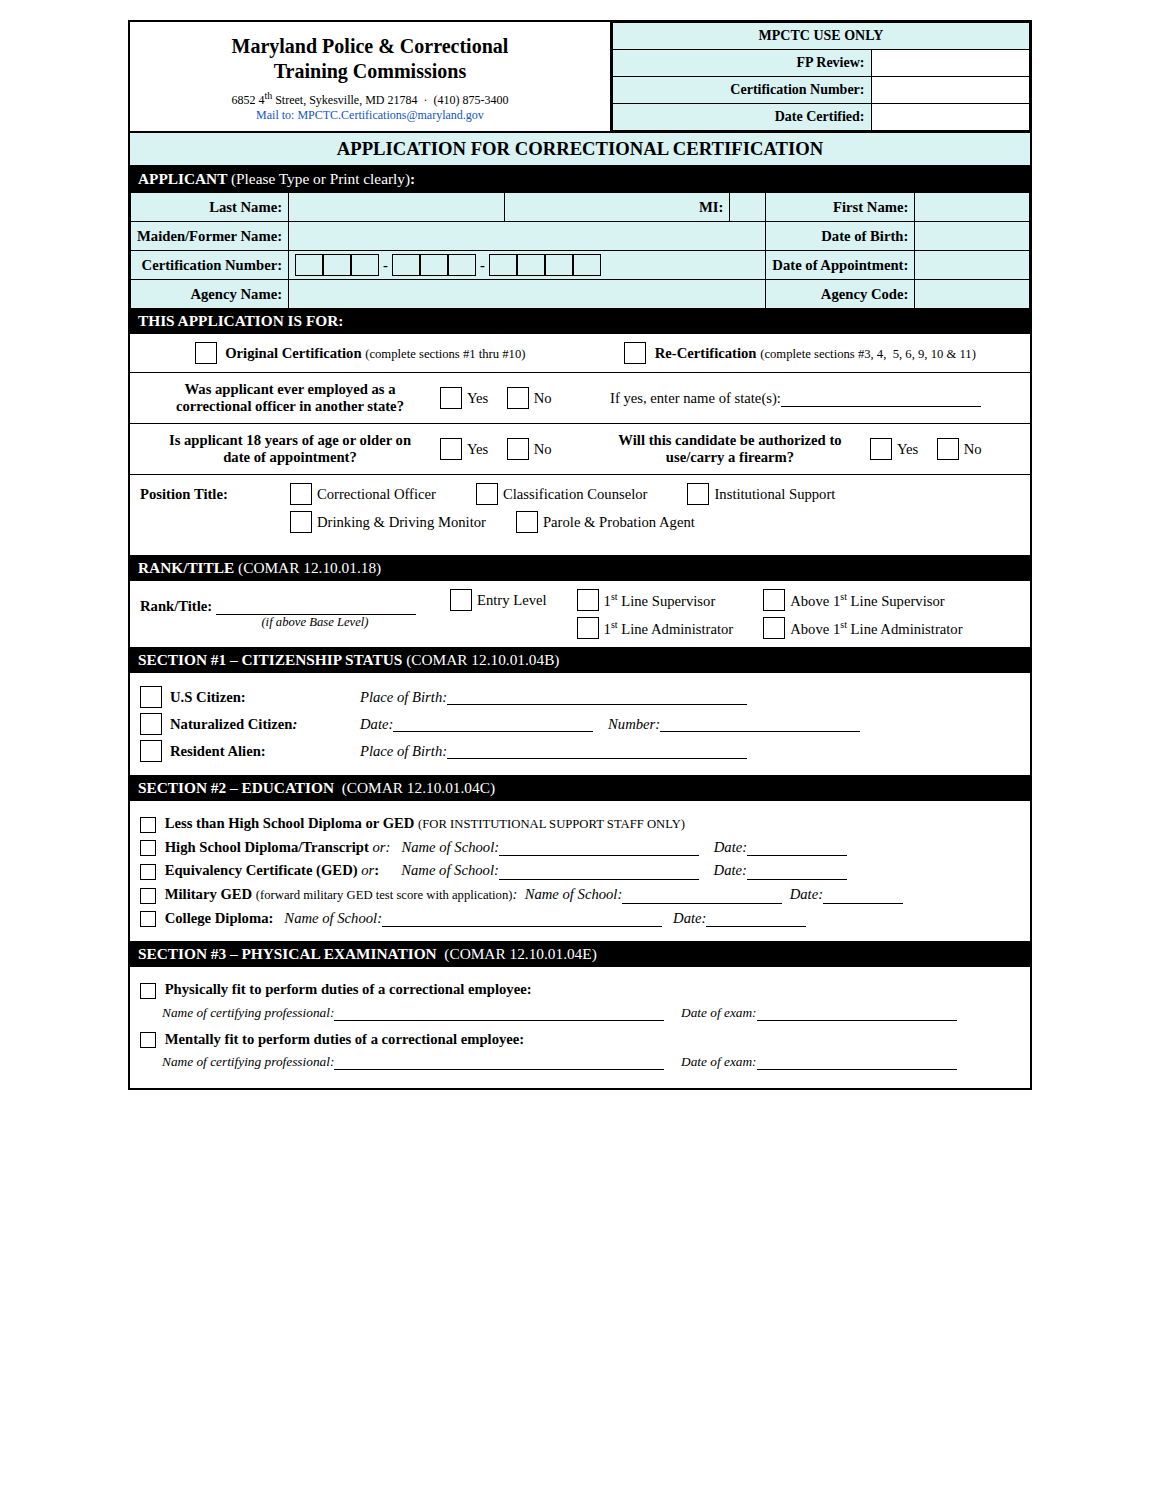Maryland Police & Correctional
Training Commissions
6852 4th Street, Sykesville, MD 21784 · (410) 875-3400
Mail to: MPCTC.Certifications@maryland.gov
| MPCTC USE ONLY |
| FP Review: | |
| Certification Number: | |
| Date Certified: | |
APPLICATION FOR CORRECTIONAL CERTIFICATION
APPLICANT (Please Type or Print clearly):
| Last Name: | | MI: | | First Name: | |
| Maiden/Former Name: | | Date of Birth: | |
| Certification Number: | - - | Date of Appointment: | |
| Agency Name: | | Agency Code: | |
THIS APPLICATION IS FOR:
Original Certification (complete sections #1 thru #10)
Re-Certification (complete sections #3, 4, 5, 6, 9, 10 & 11)
Was applicant ever employed as a
correctional officer in another state?
Yes No
If yes, enter name of state(s):
Is applicant 18 years of age or older on
date of appointment?
Yes No
Will this candidate be authorized to
use/carry a firearm?
Yes No
Position Title:
Correctional Officer
Classification Counselor
Institutional Support
Drinking & Driving Monitor
Parole & Probation Agent
RANK/TITLE (COMAR 12.10.01.18)
Rank/Title:
(if above Base Level)
Entry Level
1st Line Supervisor
1st Line Administrator
Above 1st Line Supervisor
Above 1st Line Administrator
SECTION #1 – CITIZENSHIP STATUS (COMAR 12.10.01.04B)
U.S Citizen: Place of Birth:
Naturalized Citizen: Date: Number:
Resident Alien: Place of Birth:
SECTION #2 – EDUCATION (COMAR 12.10.01.04C)
Less than High School Diploma or GED (FOR INSTITUTIONAL SUPPORT STAFF ONLY)
High School Diploma/Transcript or: Name of School: Date:
Equivalency Certificate (GED) or: Name of School: Date:
Military GED (forward military GED test score with application): Name of School: Date:
College Diploma: Name of School: Date:
SECTION #3 – PHYSICAL EXAMINATION (COMAR 12.10.01.04E)
Physically fit to perform duties of a correctional employee:
Name of certifying professional: Date of exam:
Mentally fit to perform duties of a correctional employee:
Name of certifying professional: Date of exam: